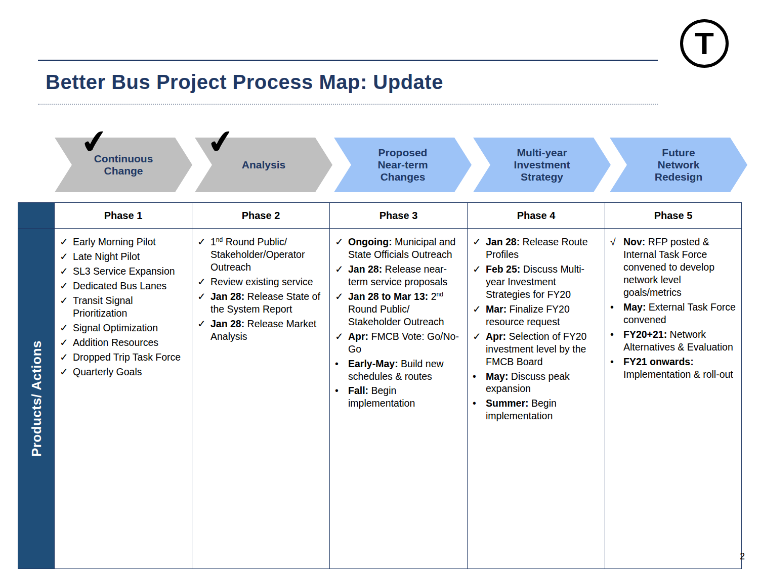T
Better Bus Project Process Map: Update
Continuous
Change
Analysis
Proposed
Near-term
Changes
Multi-year
Investment
Strategy
Future
Network
Redesign
✔
✔
| | Phase 1 | Phase 2 | Phase 3 | Phase 4 | Phase 5 |
| --- | --- | --- | --- | --- | --- |
| Products/ Actions | ✓ Early Morning Pilot ✓ Late Night Pilot ✓ SL3 Service Expansion ✓ Dedicated Bus Lanes ✓ Transit Signal Prioritization ✓ Signal Optimization ✓ Addition Resources ✓ Dropped Trip Task Force ✓ Quarterly Goals | ✓ 1 nd Round Public/ Stakeholder/Operator Outreach ✓ Review existing service ✓ Jan 28: Release State of the System Report ✓ Jan 28: Release Market Analysis | ✓ Ongoing: Municipal and State Officials Outreach ✓ Jan 28: Release near-term service proposals ✓ Jan 28 to Mar 13: 2 nd Round Public/ Stakeholder Outreach ✓ Apr: FMCB Vote: Go/No-Go • Early-May: Build new schedules & routes • Fall: Begin implementation | ✓ Jan 28: Release Route Profiles ✓ Feb 25: Discuss Multi-year Investment Strategies for FY20 ✓ Mar: Finalize FY20 resource request ✓ Apr: Selection of FY20 investment level by the FMCB Board • May: Discuss peak expansion • Summer: Begin implementation | √ Nov: RFP posted & Internal Task Force convened to develop network level goals/metrics • May: External Task Force convened • FY20+21: Network Alternatives & Evaluation • FY21 onwards: Implementation & roll-out |
2